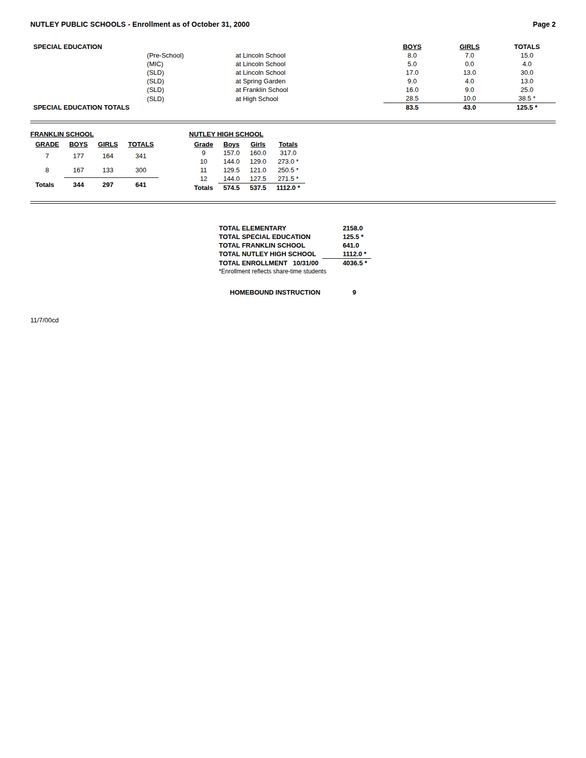NUTLEY PUBLIC SCHOOLS - Enrollment as of October 31, 2000 Page 2
| SPECIAL EDUCATION | | | BOYS | GIRLS | TOTALS |
| --- | --- | --- | --- | --- | --- |
| | (Pre-School) | at Lincoln School | 8.0 | 7.0 | 15.0 |
| | (MIC) | at Lincoln School | 5.0 | 0.0 | 4.0 |
| | (SLD) | at Lincoln School | 17.0 | 13.0 | 30.0 |
| | (SLD) | at Spring Garden | 9.0 | 4.0 | 13.0 |
| | (SLD) | at Franklin School | 16.0 | 9.0 | 25.0 |
| | (SLD) | at High School | 28.5 | 10.0 | 38.5 * |
| SPECIAL EDUCATION TOTALS | 83.5 | 43.0 | 125.5 * |
FRANKLIN SCHOOL
| GRADE | BOYS | GIRLS | TOTALS |
| --- | --- | --- | --- |
| 7 | 177 | 164 | 341 |
| 8 | 167 | 133 | 300 |
| Totals | 344 | 297 | 641 |
NUTLEY HIGH SCHOOL
| Grade | Boys | Girls | Totals |
| --- | --- | --- | --- |
| 9 | 157.0 | 160.0 | 317.0 |
| 10 | 144.0 | 129.0 | 273.0 * |
| 11 | 129.5 | 121.0 | 250.5 * |
| 12 | 144.0 | 127.5 | 271.5 * |
| Totals | 574.5 | 537.5 | 1112.0 * |
| TOTAL ELEMENTARY | 2158.0 |
| TOTAL SPECIAL EDUCATION | 125.5 * |
| TOTAL FRANKLIN SCHOOL | 641.0 |
| TOTAL NUTLEY HIGH SCHOOL | 1112.0 * |
| TOTAL ENROLLMENT 10/31/00 | 4036.5 * |
| *Enrollment reflects share-time students |
HOMEBOUND INSTRUCTION 9
11/7/00cd